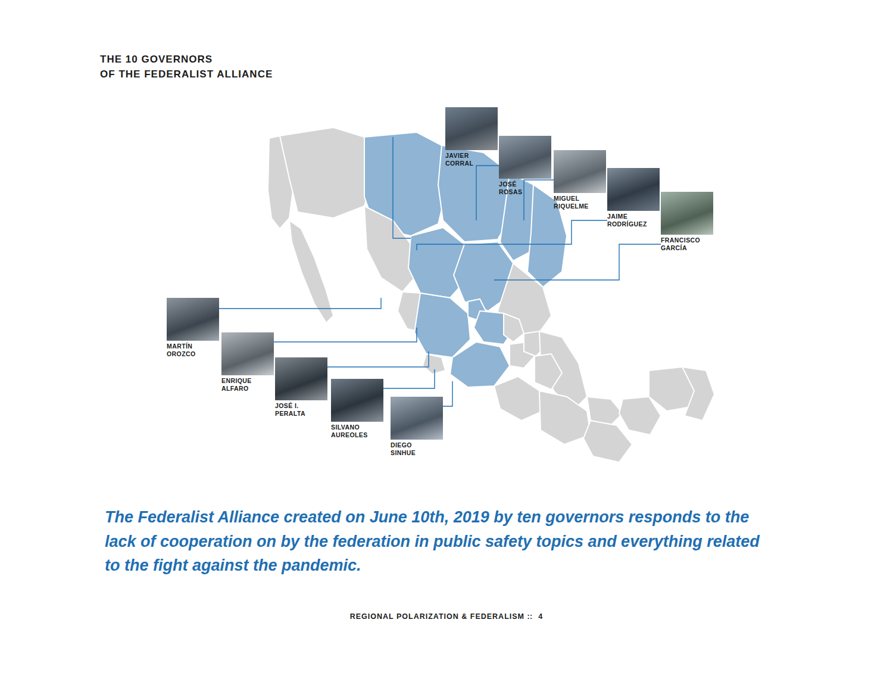The 10 Governors
of the Federalist Alliance
Javier
Corral
José
Rosas
Miguel
Riquelme
Jaime
Rodríguez
Francisco
García
Martín
Orozco
Enrique
Alfaro
José I.
Peralta
Silvano
Aureoles
Diego
Sinhue
The Federalist Alliance created on June 10th, 2019 by ten governors responds to the lack of cooperation on by the federation in public safety topics and everything related to the fight against the pandemic.
Regional Polarization & Federalism :: 4